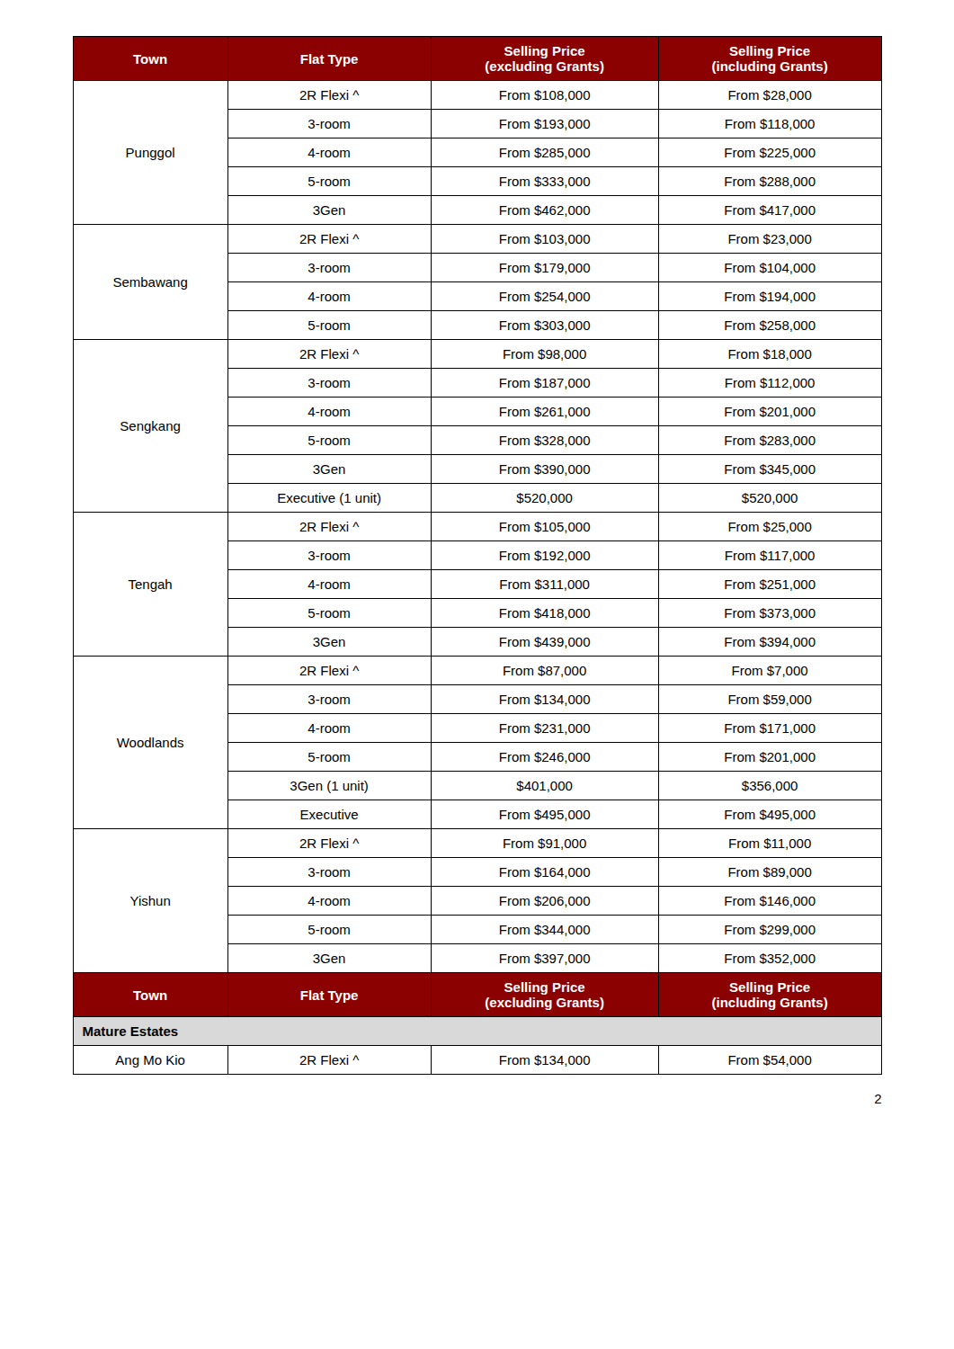| Town | Flat Type | Selling Price (excluding Grants) | Selling Price (including Grants) |
| --- | --- | --- | --- |
| Punggol | 2R Flexi ^ | From $108,000 | From $28,000 |
| 3-room | From $193,000 | From $118,000 |
| 4-room | From $285,000 | From $225,000 |
| 5-room | From $333,000 | From $288,000 |
| 3Gen | From $462,000 | From $417,000 |
| Sembawang | 2R Flexi ^ | From $103,000 | From $23,000 |
| 3-room | From $179,000 | From $104,000 |
| 4-room | From $254,000 | From $194,000 |
| 5-room | From $303,000 | From $258,000 |
| Sengkang | 2R Flexi ^ | From $98,000 | From $18,000 |
| 3-room | From $187,000 | From $112,000 |
| 4-room | From $261,000 | From $201,000 |
| 5-room | From $328,000 | From $283,000 |
| 3Gen | From $390,000 | From $345,000 |
| Executive (1 unit) | $520,000 | $520,000 |
| Tengah | 2R Flexi ^ | From $105,000 | From $25,000 |
| 3-room | From $192,000 | From $117,000 |
| 4-room | From $311,000 | From $251,000 |
| 5-room | From $418,000 | From $373,000 |
| 3Gen | From $439,000 | From $394,000 |
| Woodlands | 2R Flexi ^ | From $87,000 | From $7,000 |
| 3-room | From $134,000 | From $59,000 |
| 4-room | From $231,000 | From $171,000 |
| 5-room | From $246,000 | From $201,000 |
| 3Gen (1 unit) | $401,000 | $356,000 |
| Executive | From $495,000 | From $495,000 |
| Yishun | 2R Flexi ^ | From $91,000 | From $11,000 |
| 3-room | From $164,000 | From $89,000 |
| 4-room | From $206,000 | From $146,000 |
| 5-room | From $344,000 | From $299,000 |
| 3Gen | From $397,000 | From $352,000 |
| Town | Flat Type | Selling Price (excluding Grants) | Selling Price (including Grants) |
| Mature Estates |
| Ang Mo Kio | 2R Flexi ^ | From $134,000 | From $54,000 |
2